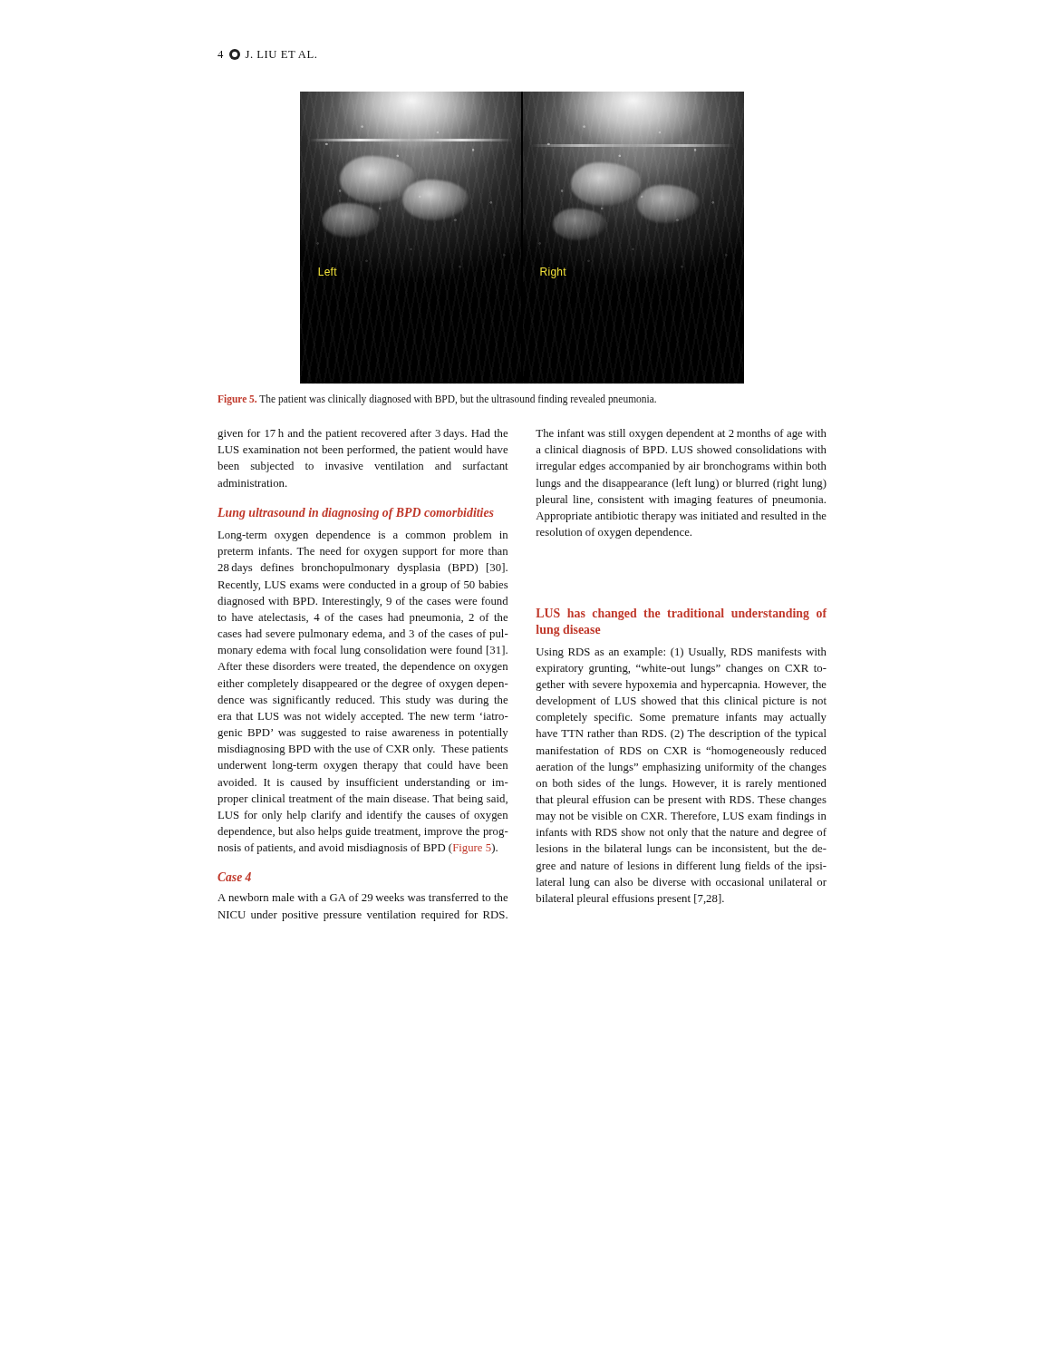4 J. LIU ET AL.
Left
Right
Figure 5. The patient was clinically diagnosed with BPD, but the ultrasound finding revealed pneumonia.
given for 17 h and the patient recovered after 3 days. Had the LUS examination not been performed, the patient would have been subjected to invasive ventilation and surfactant administration.
Lung ultrasound in diagnosing of BPD comorbidities
Long-term oxygen dependence is a common problem in preterm infants. The need for oxygen support for more than 28 days defines bronchopulmonary dysplasia (BPD) [30]. Recently, LUS exams were conducted in a group of 50 babies diagnosed with BPD. Interestingly, 9 of the cases were found to have atelectasis, 4 of the cases had pneumonia, 2 of the cases had severe pulmonary edema, and 3 of the cases of pulmonary edema with focal lung consolidation were found [31]. After these disorders were treated, the dependence on oxygen either completely disappeared or the degree of oxygen dependence was significantly reduced. This study was during the era that LUS was not widely accepted. The new term ‘iatrogenic BPD’ was suggested to raise awareness in potentially misdiagnosing BPD with the use of CXR only. These patients underwent long-term oxygen therapy that could have been avoided. It is caused by insufficient understanding or improper clinical treatment of the main disease. That being said, LUS for only help clarify and identify the causes of oxygen dependence, but also helps guide treatment, improve the prognosis of patients, and avoid misdiagnosis of BPD (Figure 5).
Case 4
A newborn male with a GA of 29 weeks was transferred to the NICU under positive pressure ventilation required for RDS. The infant was still oxygen dependent at 2 months of age with a clinical diagnosis of BPD. LUS showed consolidations with irregular edges accompanied by air bronchograms within both lungs and the disappearance (left lung) or blurred (right lung) pleural line, consistent with imaging features of pneumonia. Appropriate antibiotic therapy was initiated and resulted in the resolution of oxygen dependence.
LUS has changed the traditional understanding of lung disease
Using RDS as an example: (1) Usually, RDS manifests with expiratory grunting, “white-out lungs” changes on CXR together with severe hypoxemia and hypercapnia. However, the development of LUS showed that this clinical picture is not completely specific. Some premature infants may actually have TTN rather than RDS. (2) The description of the typical manifestation of RDS on CXR is “homogeneously reduced aeration of the lungs” emphasizing uniformity of the changes on both sides of the lungs. However, it is rarely mentioned that pleural effusion can be present with RDS. These changes may not be visible on CXR. Therefore, LUS exam findings in infants with RDS show not only that the nature and degree of lesions in the bilateral lungs can be inconsistent, but the degree and nature of lesions in different lung fields of the ipsilateral lung can also be diverse with occasional unilateral or bilateral pleural effusions present [7,28].